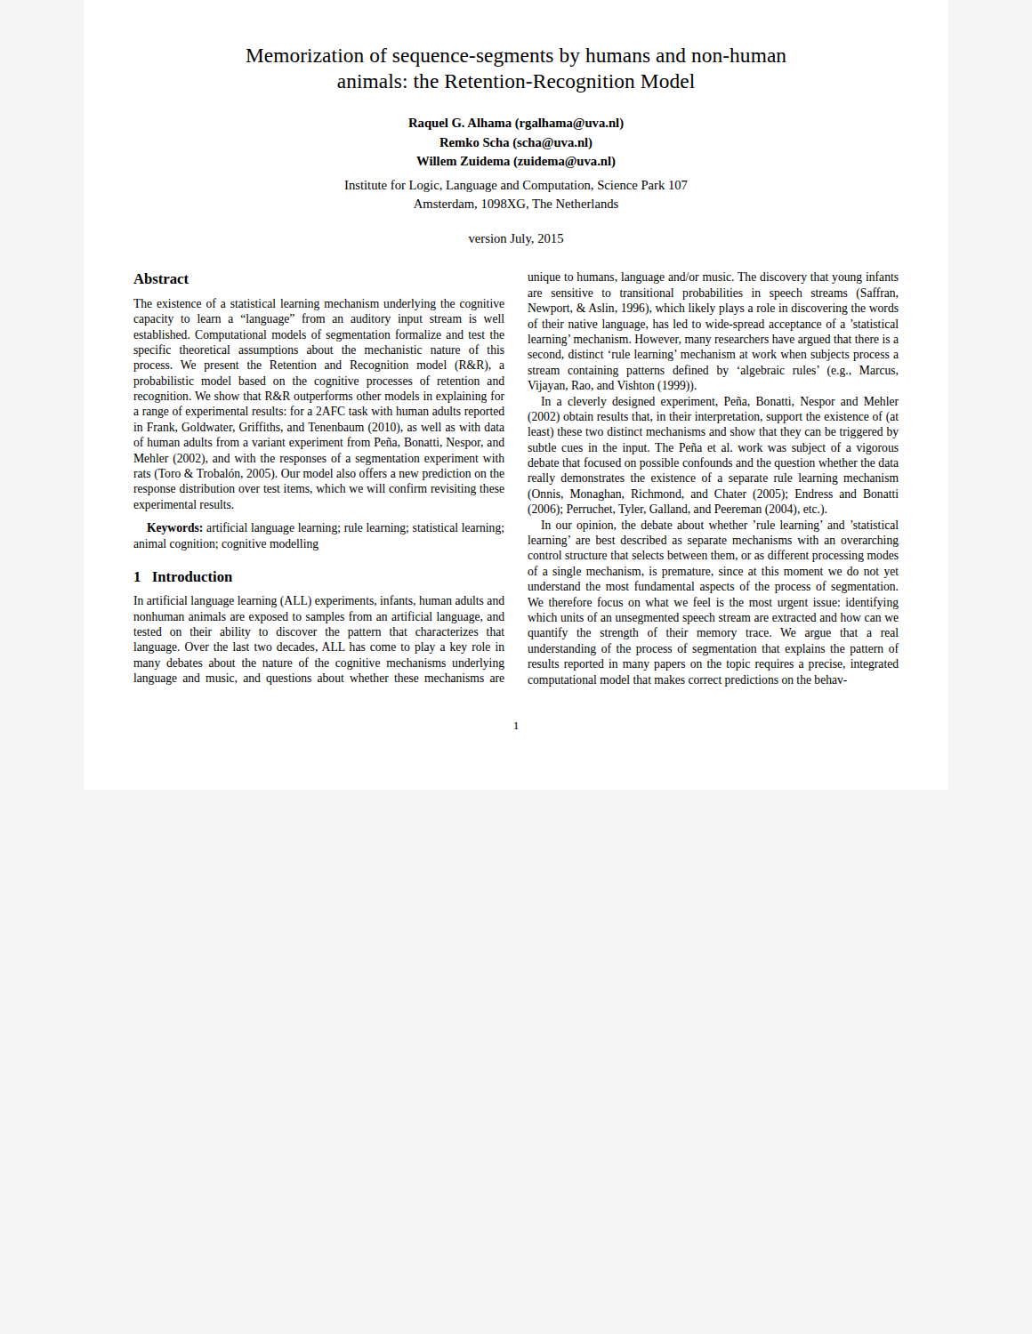Memorization of sequence-segments by humans and non-human
animals: the Retention-Recognition Model
Raquel G. Alhama (rgalhama@uva.nl)
Remko Scha (scha@uva.nl)
Willem Zuidema (zuidema@uva.nl)
Institute for Logic, Language and Computation, Science Park 107
Amsterdam, 1098XG, The Netherlands
version July, 2015
Abstract
The existence of a statistical learning mechanism underlying the cognitive capacity to learn a “language” from an auditory input stream is well established. Computational models of segmentation formalize and test the specific theoretical assumptions about the mechanistic nature of this process. We present the Retention and Recognition model (R&R), a probabilistic model based on the cognitive processes of retention and recognition. We show that R&R outperforms other models in explaining for a range of experimental results: for a 2AFC task with human adults reported in Frank, Goldwater, Griffiths, and Tenenbaum (2010), as well as with data of human adults from a variant experiment from Peña, Bonatti, Nespor, and Mehler (2002), and with the responses of a segmentation experiment with rats (Toro & Trobalón, 2005). Our model also offers a new prediction on the response distribution over test items, which we will confirm revisiting these experimental results.
Keywords: artificial language learning; rule learning; statistical learning; animal cognition; cognitive modelling
1 Introduction
In artificial language learning (ALL) experiments, infants, human adults and nonhuman animals are exposed to samples from an artificial language, and tested on their ability to discover the pattern that characterizes that language. Over the last two decades, ALL has come to play a key role in many debates about the nature of the cognitive mechanisms underlying language and music, and questions about whether these mechanisms are unique to humans, language and/or music. The discovery that young infants are sensitive to transitional probabilities in speech streams (Saffran, Newport, & Aslin, 1996), which likely plays a role in discovering the words of their native language, has led to wide-spread acceptance of a ’statistical learning’ mechanism. However, many researchers have argued that there is a second, distinct ‘rule learning’ mechanism at work when subjects process a stream containing patterns defined by ‘algebraic rules’ (e.g., Marcus, Vijayan, Rao, and Vishton (1999)).
In a cleverly designed experiment, Peña, Bonatti, Nespor and Mehler (2002) obtain results that, in their interpretation, support the existence of (at least) these two distinct mechanisms and show that they can be triggered by subtle cues in the input. The Peña et al. work was subject of a vigorous debate that focused on possible confounds and the question whether the data really demonstrates the existence of a separate rule learning mechanism (Onnis, Monaghan, Richmond, and Chater (2005); Endress and Bonatti (2006); Perruchet, Tyler, Galland, and Peereman (2004), etc.).
In our opinion, the debate about whether ’rule learning’ and ’statistical learning’ are best described as separate mechanisms with an overarching control structure that selects between them, or as different processing modes of a single mechanism, is premature, since at this moment we do not yet understand the most fundamental aspects of the process of segmentation. We therefore focus on what we feel is the most urgent issue: identifying which units of an unsegmented speech stream are extracted and how can we quantify the strength of their memory trace. We argue that a real understanding of the process of segmentation that explains the pattern of results reported in many papers on the topic requires a precise, integrated computational model that makes correct predictions on the behav-
1